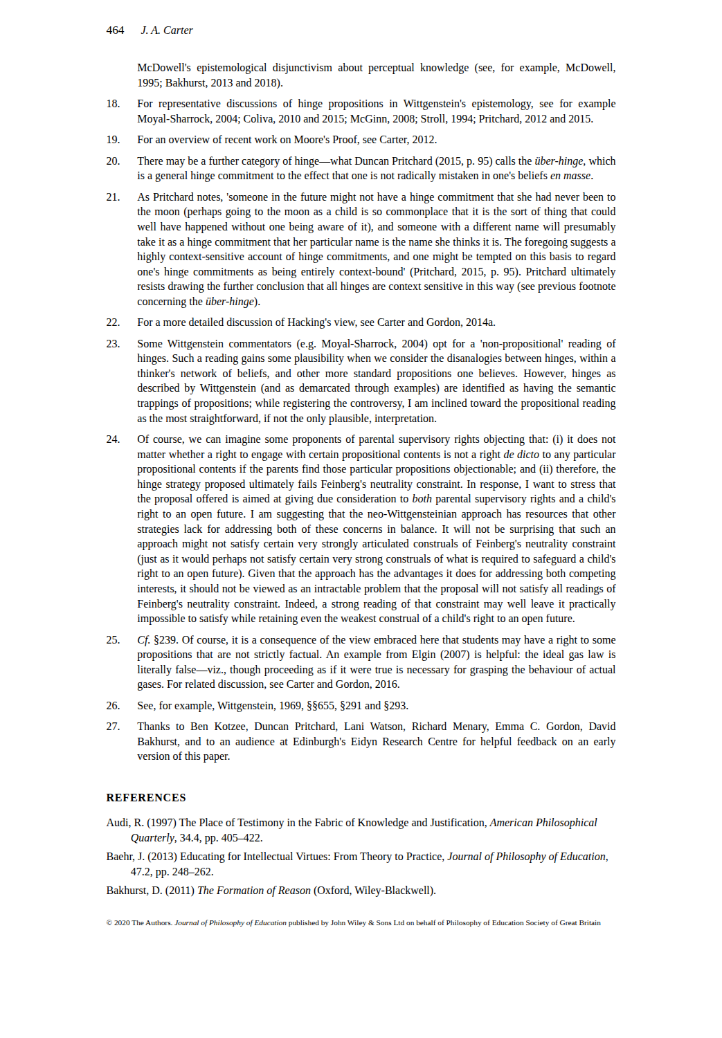464 J. A. Carter
McDowell's epistemological disjunctivism about perceptual knowledge (see, for example, McDowell, 1995; Bakhurst, 2013 and 2018).
18. For representative discussions of hinge propositions in Wittgenstein's epistemology, see for example Moyal-Sharrock, 2004; Coliva, 2010 and 2015; McGinn, 2008; Stroll, 1994; Pritchard, 2012 and 2015.
19. For an overview of recent work on Moore's Proof, see Carter, 2012.
20. There may be a further category of hinge—what Duncan Pritchard (2015, p. 95) calls the über-hinge, which is a general hinge commitment to the effect that one is not radically mistaken in one's beliefs en masse.
21. As Pritchard notes, 'someone in the future might not have a hinge commitment that she had never been to the moon (perhaps going to the moon as a child is so commonplace that it is the sort of thing that could well have happened without one being aware of it), and someone with a different name will presumably take it as a hinge commitment that her particular name is the name she thinks it is. The foregoing suggests a highly context-sensitive account of hinge commitments, and one might be tempted on this basis to regard one's hinge commitments as being entirely context-bound' (Pritchard, 2015, p. 95). Pritchard ultimately resists drawing the further conclusion that all hinges are context sensitive in this way (see previous footnote concerning the über-hinge).
22. For a more detailed discussion of Hacking's view, see Carter and Gordon, 2014a.
23. Some Wittgenstein commentators (e.g. Moyal-Sharrock, 2004) opt for a 'non-propositional' reading of hinges. Such a reading gains some plausibility when we consider the disanalogies between hinges, within a thinker's network of beliefs, and other more standard propositions one believes. However, hinges as described by Wittgenstein (and as demarcated through examples) are identified as having the semantic trappings of propositions; while registering the controversy, I am inclined toward the propositional reading as the most straightforward, if not the only plausible, interpretation.
24. Of course, we can imagine some proponents of parental supervisory rights objecting that: (i) it does not matter whether a right to engage with certain propositional contents is not a right de dicto to any particular propositional contents if the parents find those particular propositions objectionable; and (ii) therefore, the hinge strategy proposed ultimately fails Feinberg's neutrality constraint. In response, I want to stress that the proposal offered is aimed at giving due consideration to both parental supervisory rights and a child's right to an open future. I am suggesting that the neo-Wittgensteinian approach has resources that other strategies lack for addressing both of these concerns in balance. It will not be surprising that such an approach might not satisfy certain very strongly articulated construals of Feinberg's neutrality constraint (just as it would perhaps not satisfy certain very strong construals of what is required to safeguard a child's right to an open future). Given that the approach has the advantages it does for addressing both competing interests, it should not be viewed as an intractable problem that the proposal will not satisfy all readings of Feinberg's neutrality constraint. Indeed, a strong reading of that constraint may well leave it practically impossible to satisfy while retaining even the weakest construal of a child's right to an open future.
25. Cf. §239. Of course, it is a consequence of the view embraced here that students may have a right to some propositions that are not strictly factual. An example from Elgin (2007) is helpful: the ideal gas law is literally false—viz., though proceeding as if it were true is necessary for grasping the behaviour of actual gases. For related discussion, see Carter and Gordon, 2016.
26. See, for example, Wittgenstein, 1969, §§655, §291 and §293.
27. Thanks to Ben Kotzee, Duncan Pritchard, Lani Watson, Richard Menary, Emma C. Gordon, David Bakhurst, and to an audience at Edinburgh's Eidyn Research Centre for helpful feedback on an early version of this paper.
REFERENCES
Audi, R. (1997) The Place of Testimony in the Fabric of Knowledge and Justification, American Philosophical Quarterly, 34.4, pp. 405–422.
Baehr, J. (2013) Educating for Intellectual Virtues: From Theory to Practice, Journal of Philosophy of Education, 47.2, pp. 248–262.
Bakhurst, D. (2011) The Formation of Reason (Oxford, Wiley-Blackwell).
© 2020 The Authors. Journal of Philosophy of Education published by John Wiley & Sons Ltd on behalf of Philosophy of Education Society of Great Britain